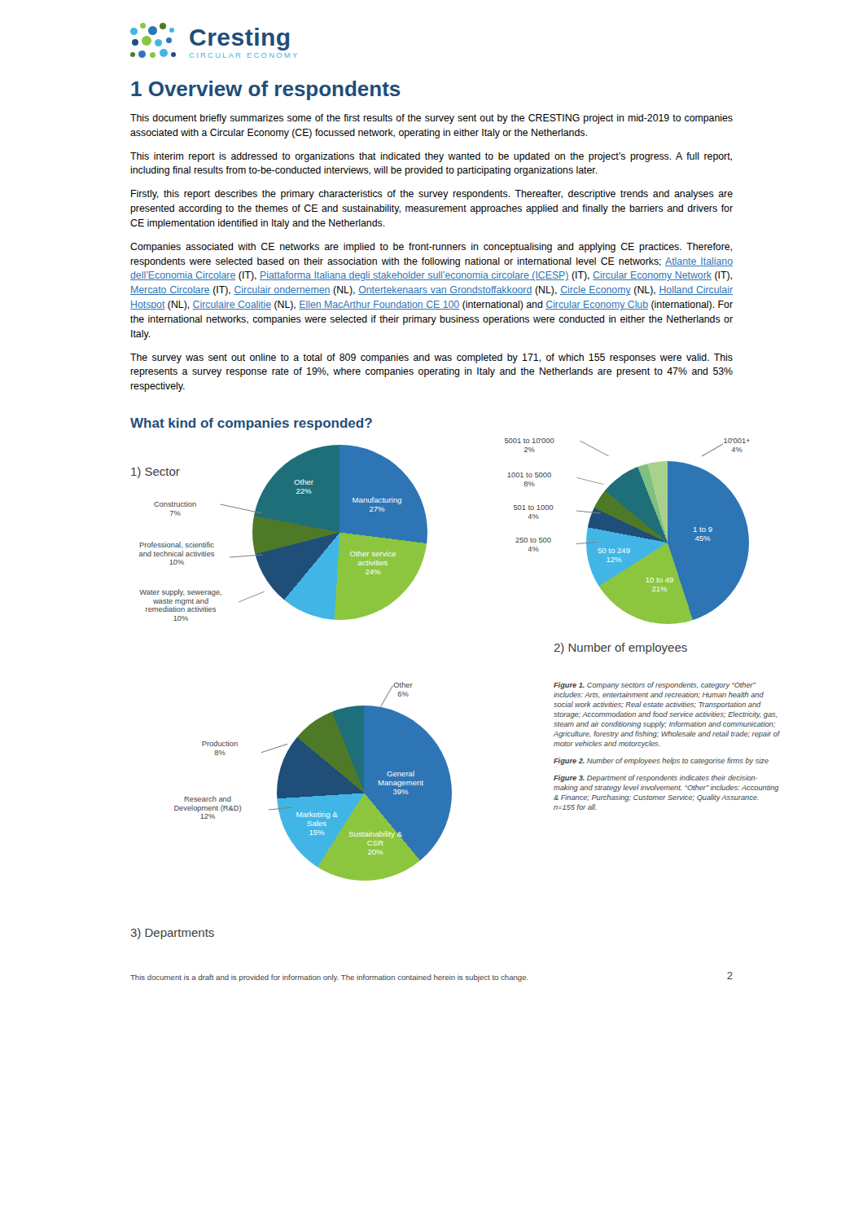Cresting
CIRCULAR ECONOMY
1 Overview of respondents
This document briefly summarizes some of the first results of the survey sent out by the CRESTING project in mid-2019 to companies associated with a Circular Economy (CE) focussed network, operating in either Italy or the Netherlands.
This interim report is addressed to organizations that indicated they wanted to be updated on the project’s progress. A full report, including final results from to-be-conducted interviews, will be provided to participating organizations later.
Firstly, this report describes the primary characteristics of the survey respondents. Thereafter, descriptive trends and analyses are presented according to the themes of CE and sustainability, measurement approaches applied and finally the barriers and drivers for CE implementation identified in Italy and the Netherlands.
Companies associated with CE networks are implied to be front-runners in conceptualising and applying CE practices. Therefore, respondents were selected based on their association with the following national or international level CE networks; Atlante Italiano dell’Economia Circolare (IT), Piattaforma Italiana degli stakeholder sull’economia circolare (ICESP) (IT), Circular Economy Network (IT), Mercato Circolare (IT), Circulair ondernemen (NL), Ontertekenaars van Grondstoffakkoord (NL), Circle Economy (NL), Holland Circulair Hotspot (NL), Circulaire Coalitie (NL), Ellen MacArthur Foundation CE 100 (international) and Circular Economy Club (international). For the international networks, companies were selected if their primary business operations were conducted in either the Netherlands or Italy.
The survey was sent out online to a total of 809 companies and was completed by 171, of which 155 responses were valid. This represents a survey response rate of 19%, where companies operating in Italy and the Netherlands are present to 47% and 53% respectively.
What kind of companies responded?
1) Sector
Manufacturing
27% Other service
activities
24% Other
22%
Construction
7% Professional, scientific
and technical activities
10% Water supply, sewerage,
waste mgmt and
remediation activities
10%
2) Number of employees
1 to 9
45% 10 to 49
21% 50 to 249
12%
5001 to 10'000
2% 10'001+
4% 1001 to 5000
8% 501 to 1000
4% 250 to 500
4%
3) Departments
General
Management
39% Sustainability &
CSR
20% Marketing &
Sales
15%
Other
6% Production
8% Research and
Development (R&D)
12%
Figure 1. Company sectors of respondents, category “Other” includes: Arts, entertainment and recreation; Human health and social work activities; Real estate activities; Transportation and storage; Accommodation and food service activities; Electricity, gas, steam and air conditioning supply; Information and communication; Agriculture, forestry and fishing; Wholesale and retail trade; repair of motor vehicles and motorcycles.
Figure 2. Number of employees helps to categorise firms by size
Figure 3. Department of respondents indicates their decision-making and strategy level involvement. “Other” includes: Accounting & Finance; Purchasing; Customer Service; Quality Assurance.
n=155 for all.
This document is a draft and is provided for information only. The information contained herein is subject to change.
2